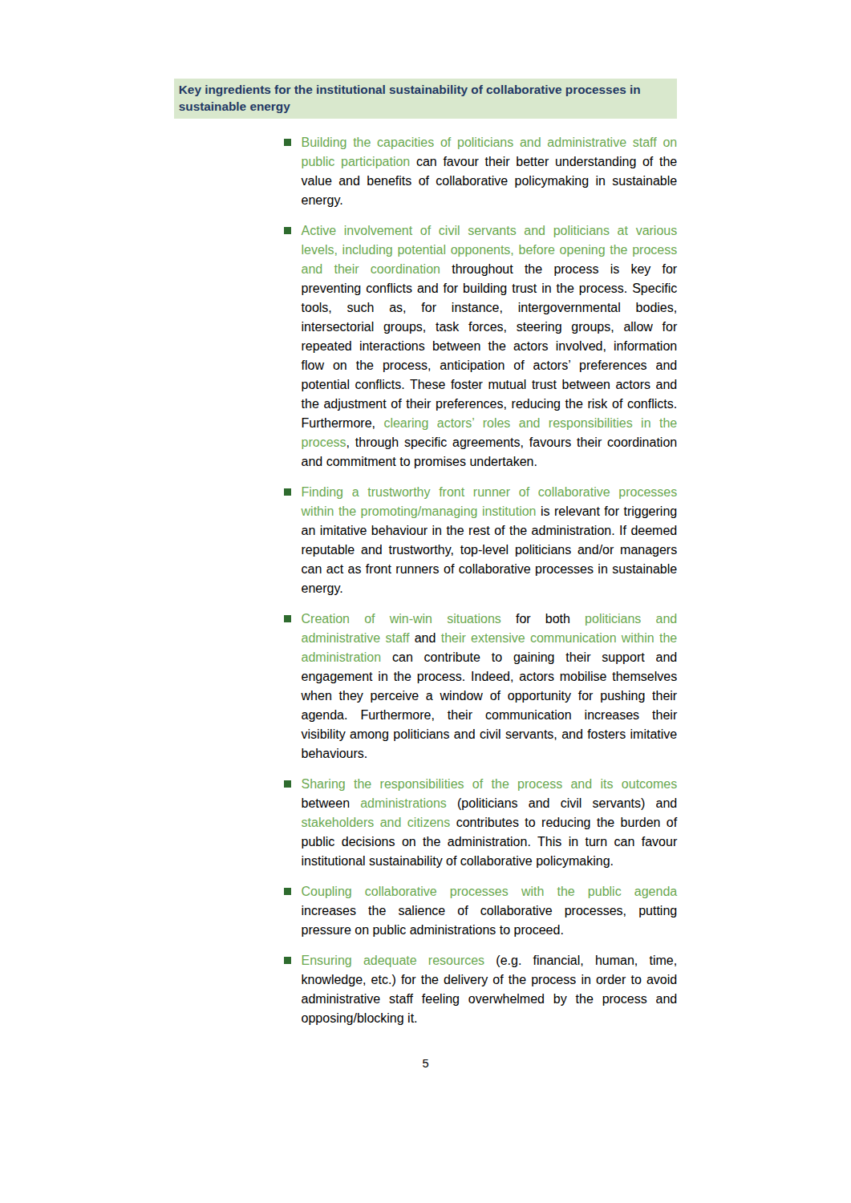Key ingredients for the institutional sustainability of collaborative processes in sustainable energy
Building the capacities of politicians and administrative staff on public participation can favour their better understanding of the value and benefits of collaborative policymaking in sustainable energy.
Active involvement of civil servants and politicians at various levels, including potential opponents, before opening the process and their coordination throughout the process is key for preventing conflicts and for building trust in the process. Specific tools, such as, for instance, intergovernmental bodies, intersectorial groups, task forces, steering groups, allow for repeated interactions between the actors involved, information flow on the process, anticipation of actors’ preferences and potential conflicts. These foster mutual trust between actors and the adjustment of their preferences, reducing the risk of conflicts. Furthermore, clearing actors’ roles and responsibilities in the process, through specific agreements, favours their coordination and commitment to promises undertaken.
Finding a trustworthy front runner of collaborative processes within the promoting/managing institution is relevant for triggering an imitative behaviour in the rest of the administration. If deemed reputable and trustworthy, top-level politicians and/or managers can act as front runners of collaborative processes in sustainable energy.
Creation of win-win situations for both politicians and administrative staff and their extensive communication within the administration can contribute to gaining their support and engagement in the process. Indeed, actors mobilise themselves when they perceive a window of opportunity for pushing their agenda. Furthermore, their communication increases their visibility among politicians and civil servants, and fosters imitative behaviours.
Sharing the responsibilities of the process and its outcomes between administrations (politicians and civil servants) and stakeholders and citizens contributes to reducing the burden of public decisions on the administration. This in turn can favour institutional sustainability of collaborative policymaking.
Coupling collaborative processes with the public agenda increases the salience of collaborative processes, putting pressure on public administrations to proceed.
Ensuring adequate resources (e.g. financial, human, time, knowledge, etc.) for the delivery of the process in order to avoid administrative staff feeling overwhelmed by the process and opposing/blocking it.
5